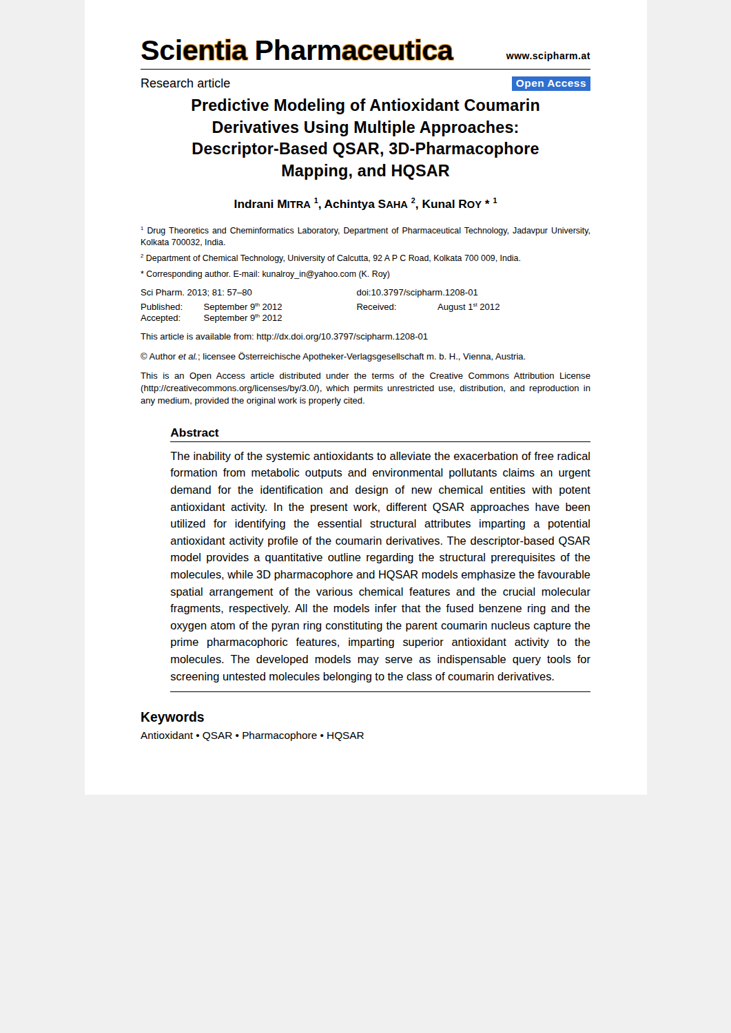Sci entia Pharm aceutica
www.scipharm.at
Research article
Open Access
Predictive Modeling of Antioxidant Coumarin
Derivatives Using Multiple Approaches:
Descriptor-Based QSAR, 3D-Pharmacophore
Mapping, and HQSAR
Indrani MITRA 1, Achintya SAHA 2, Kunal ROY * 1
1 Drug Theoretics and Cheminformatics Laboratory, Department of Pharmaceutical Technology, Jadavpur University, Kolkata 700032, India.
2 Department of Chemical Technology, University of Calcutta, 92 A P C Road, Kolkata 700 009, India.
* Corresponding author. E-mail: kunalroy_in@yahoo.com (K. Roy)
Sci Pharm. 2013; 81: 57–80
doi:10.3797/scipharm.1208-01
Published:
Accepted:
September 9th 2012
September 9th 2012
Received:
August 1st 2012
This article is available from: http://dx.doi.org/10.3797/scipharm.1208-01
© Author et al.; licensee Österreichische Apotheker-Verlagsgesellschaft m. b. H., Vienna, Austria.
This is an Open Access article distributed under the terms of the Creative Commons Attribution License (http://creativecommons.org/licenses/by/3.0/), which permits unrestricted use, distribution, and reproduction in any medium, provided the original work is properly cited.
Abstract
The inability of the systemic antioxidants to alleviate the exacerbation of free radical formation from metabolic outputs and environmental pollutants claims an urgent demand for the identification and design of new chemical entities with potent antioxidant activity. In the present work, different QSAR approaches have been utilized for identifying the essential structural attributes imparting a potential antioxidant activity profile of the coumarin derivatives. The descriptor-based QSAR model provides a quantitative outline regarding the structural prerequisites of the molecules, while 3D pharmacophore and HQSAR models emphasize the favourable spatial arrangement of the various chemical features and the crucial molecular fragments, respectively. All the models infer that the fused benzene ring and the oxygen atom of the pyran ring constituting the parent coumarin nucleus capture the prime pharmacophoric features, imparting superior antioxidant activity to the molecules. The developed models may serve as indispensable query tools for screening untested molecules belonging to the class of coumarin derivatives.
Keywords
Antioxidant • QSAR • Pharmacophore • HQSAR